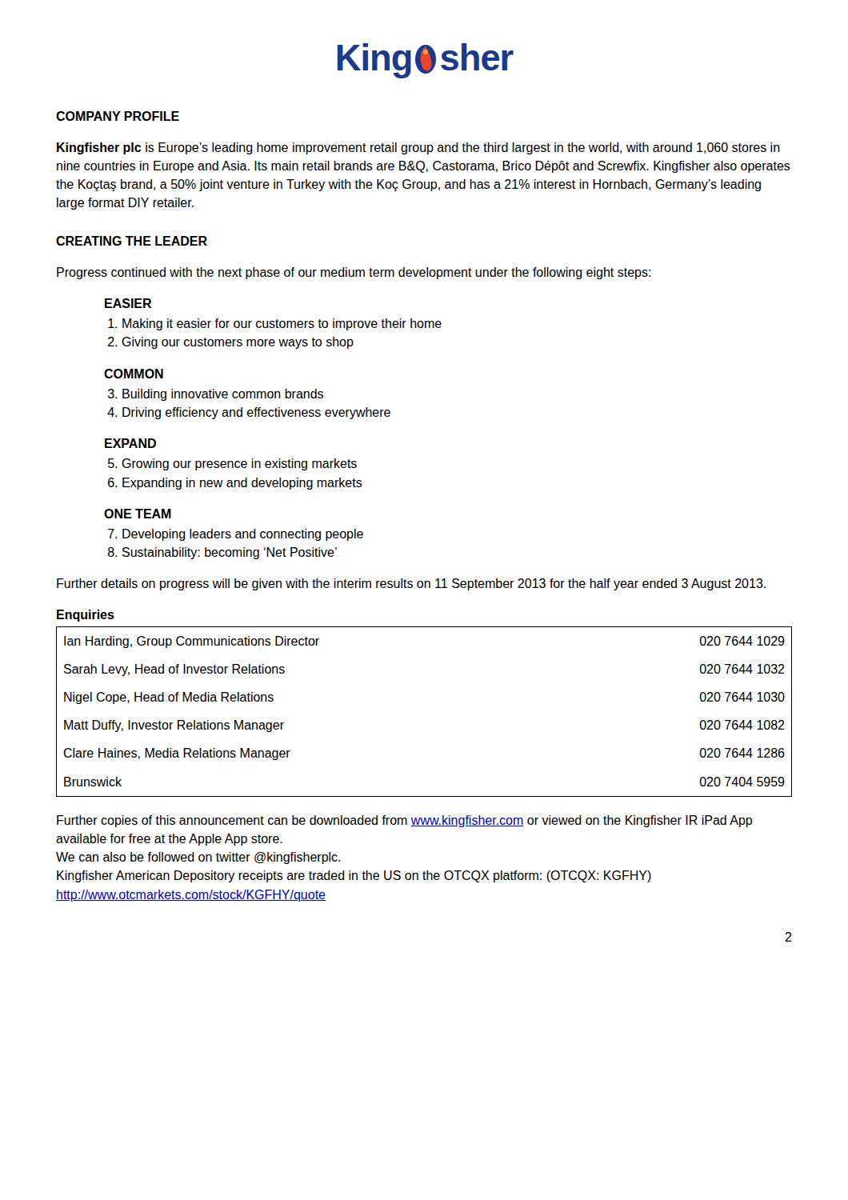King sher
Company Profile
Kingfisher plc is Europe’s leading home improvement retail group and the third largest in the world, with around 1,060 stores in nine countries in Europe and Asia. Its main retail brands are B&Q, Castorama, Brico Dépôt and Screwfix. Kingfisher also operates the Koçtaş brand, a 50% joint venture in Turkey with the Koç Group, and has a 21% interest in Hornbach, Germany’s leading large format DIY retailer.
Creating the Leader
Progress continued with the next phase of our medium term development under the following eight steps:
Easier
Making it easier for our customers to improve their home
Giving our customers more ways to shop
Common
Building innovative common brands
Driving efficiency and effectiveness everywhere
Expand
Growing our presence in existing markets
Expanding in new and developing markets
One Team
Developing leaders and connecting people
Sustainability: becoming ‘Net Positive’
Further details on progress will be given with the interim results on 11 September 2013 for the half year ended 3 August 2013.
Enquiries
| Ian Harding, Group Communications Director | 020 7644 1029 |
| Sarah Levy, Head of Investor Relations | 020 7644 1032 |
| Nigel Cope, Head of Media Relations | 020 7644 1030 |
| Matt Duffy, Investor Relations Manager | 020 7644 1082 |
| Clare Haines, Media Relations Manager | 020 7644 1286 |
| Brunswick | 020 7404 5959 |
Further copies of this announcement can be downloaded from www.kingfisher.com or viewed on the Kingfisher IR iPad App available for free at the Apple App store.
We can also be followed on twitter @kingfisherplc.
Kingfisher American Depository receipts are traded in the US on the OTCQX platform: (OTCQX: KGFHY)
http://www.otcmarkets.com/stock/KGFHY/quote
2